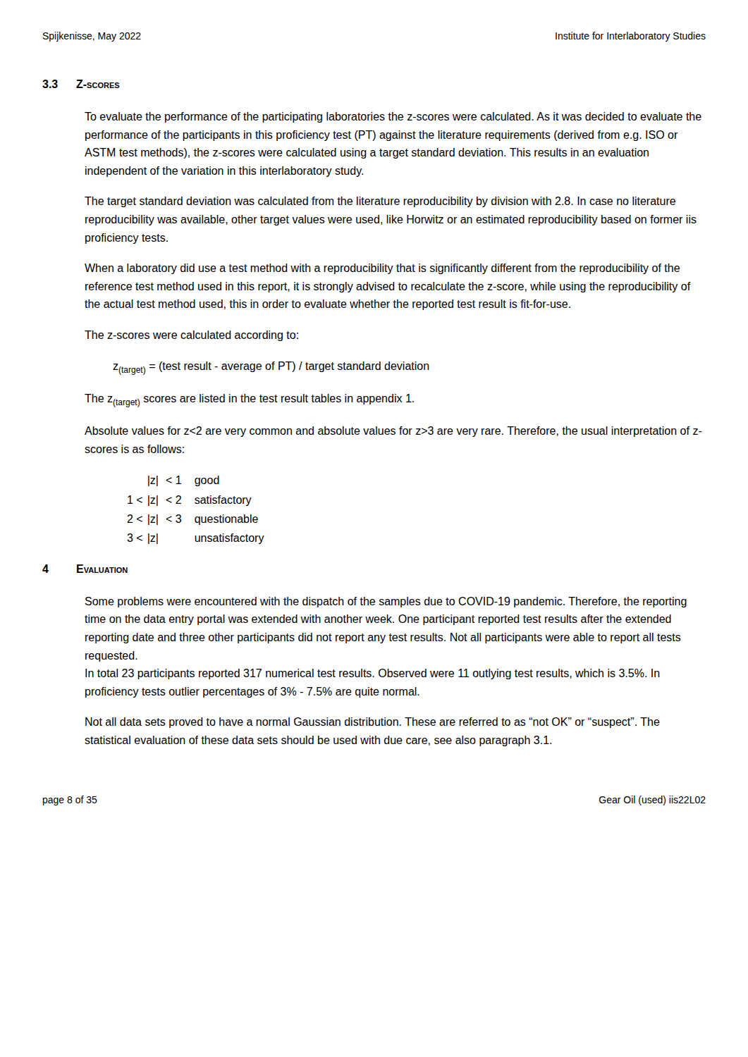Spijkenisse, May 2022 Institute for Interlaboratory Studies
3.3 Z-scores
To evaluate the performance of the participating laboratories the z-scores were calculated. As it was decided to evaluate the performance of the participants in this proficiency test (PT) against the literature requirements (derived from e.g. ISO or ASTM test methods), the z-scores were calculated using a target standard deviation. This results in an evaluation independent of the variation in this interlaboratory study.
The target standard deviation was calculated from the literature reproducibility by division with 2.8. In case no literature reproducibility was available, other target values were used, like Horwitz or an estimated reproducibility based on former iis proficiency tests.
When a laboratory did use a test method with a reproducibility that is significantly different from the reproducibility of the reference test method used in this report, it is strongly advised to recalculate the z-score, while using the reproducibility of the actual test method used, this in order to evaluate whether the reported test result is fit-for-use.
The z-scores were calculated according to:
z(target) = (test result - average of PT) / target standard deviation
The z(target) scores are listed in the test result tables in appendix 1.
Absolute values for z<2 are very common and absolute values for z>3 are very rare. Therefore, the usual interpretation of z-scores is as follows:
| | /z/ | < 1 | good |
| 1 < | /z/ | < 2 | satisfactory |
| 2 < | /z/ | < 3 | questionable |
| 3 < | /z/ | | unsatisfactory |
4 Evaluation
Some problems were encountered with the dispatch of the samples due to COVID-19 pandemic. Therefore, the reporting time on the data entry portal was extended with another week. One participant reported test results after the extended reporting date and three other participants did not report any test results. Not all participants were able to report all tests requested.
In total 23 participants reported 317 numerical test results. Observed were 11 outlying test results, which is 3.5%. In proficiency tests outlier percentages of 3% - 7.5% are quite normal.
Not all data sets proved to have a normal Gaussian distribution. These are referred to as “not OK” or “suspect”. The statistical evaluation of these data sets should be used with due care, see also paragraph 3.1.
page 8 of 35 Gear Oil (used) iis22L02